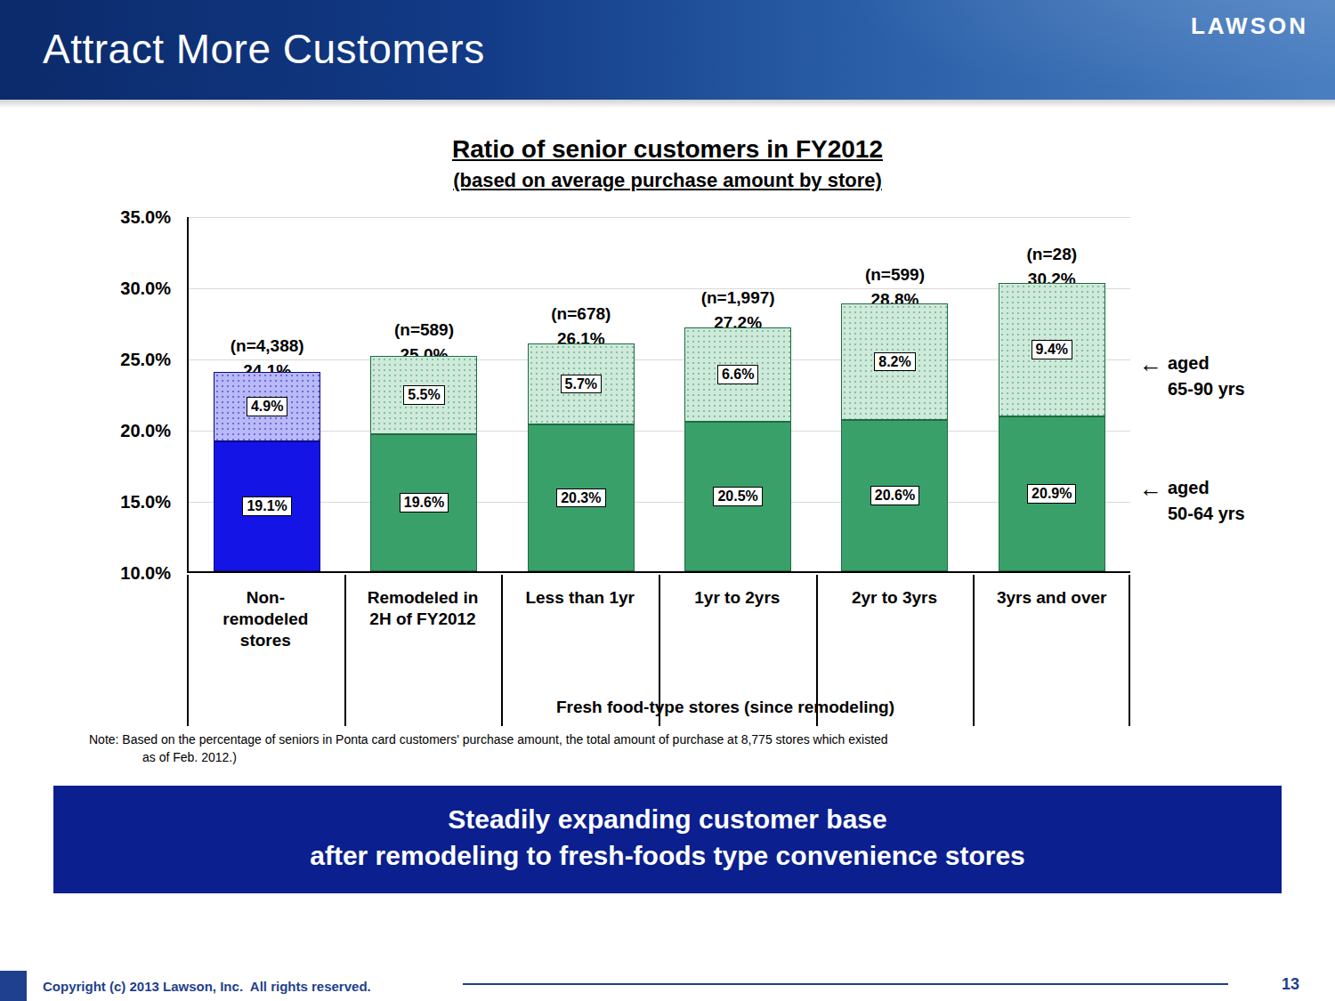Attract More Customers
LAWSON
Ratio of senior customers in FY2012
(based on average purchase amount by store)
35.0%
30.0%
25.0%
20.0%
15.0%
10.0%
(n=4,388)
24.1%
4.9%
19.1%
(n=589)
25.0%
5.5%
19.6%
(n=678)
26.1%
5.7%
20.3%
(n=1,997)
27.2%
6.6%
20.5%
(n=599)
28.8%
8.2%
20.6%
(n=28)
30.2%
9.4%
20.9%
←aged
65-90 yrs
←aged
50-64 yrs
Non-
remodeled
stores
Remodeled in
2H of FY2012
Less than 1yr
1yr to 2yrs
2yr to 3yrs
3yrs and over
Fresh food-type stores (since remodeling)
Note: Based on the percentage of seniors in Ponta card customers' purchase amount, the total amount of purchase at 8,775 stores which existed
as of Feb. 2012.)
Steadily expanding customer base
after remodeling to fresh-foods type convenience stores
Copyright (c) 2013 Lawson, Inc. All rights reserved.
13